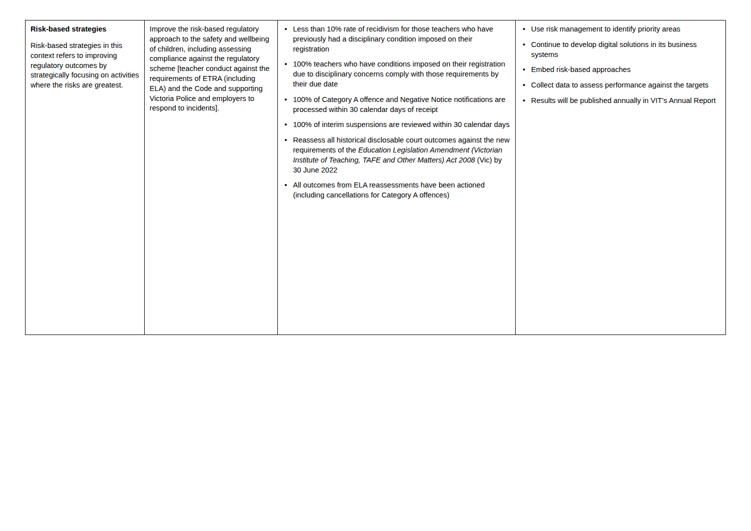| Risk-based strategies Risk-based strategies in this context refers to improving regulatory outcomes by strategically focusing on activities where the risks are greatest. | Improve the risk-based regulatory approach to the safety and wellbeing of children, including assessing compliance against the regulatory scheme [teacher conduct against the requirements of ETRA (including ELA) and the Code and supporting Victoria Police and employers to respond to incidents]. | Less than 10% rate of recidivism for those teachers who have previously had a disciplinary condition imposed on their registration 100% teachers who have conditions imposed on their registration due to disciplinary concerns comply with those requirements by their due date 100% of Category A offence and Negative Notice notifications are processed within 30 calendar days of receipt 100% of interim suspensions are reviewed within 30 calendar days Reassess all historical disclosable court outcomes against the new requirements of the Education Legislation Amendment (Victorian Institute of Teaching, TAFE and Other Matters) Act 2008 (Vic) by 30 June 2022 All outcomes from ELA reassessments have been actioned (including cancellations for Category A offences) | Use risk management to identify priority areas Continue to develop digital solutions in its business systems Embed risk-based approaches Collect data to assess performance against the targets Results will be published annually in VIT’s Annual Report |